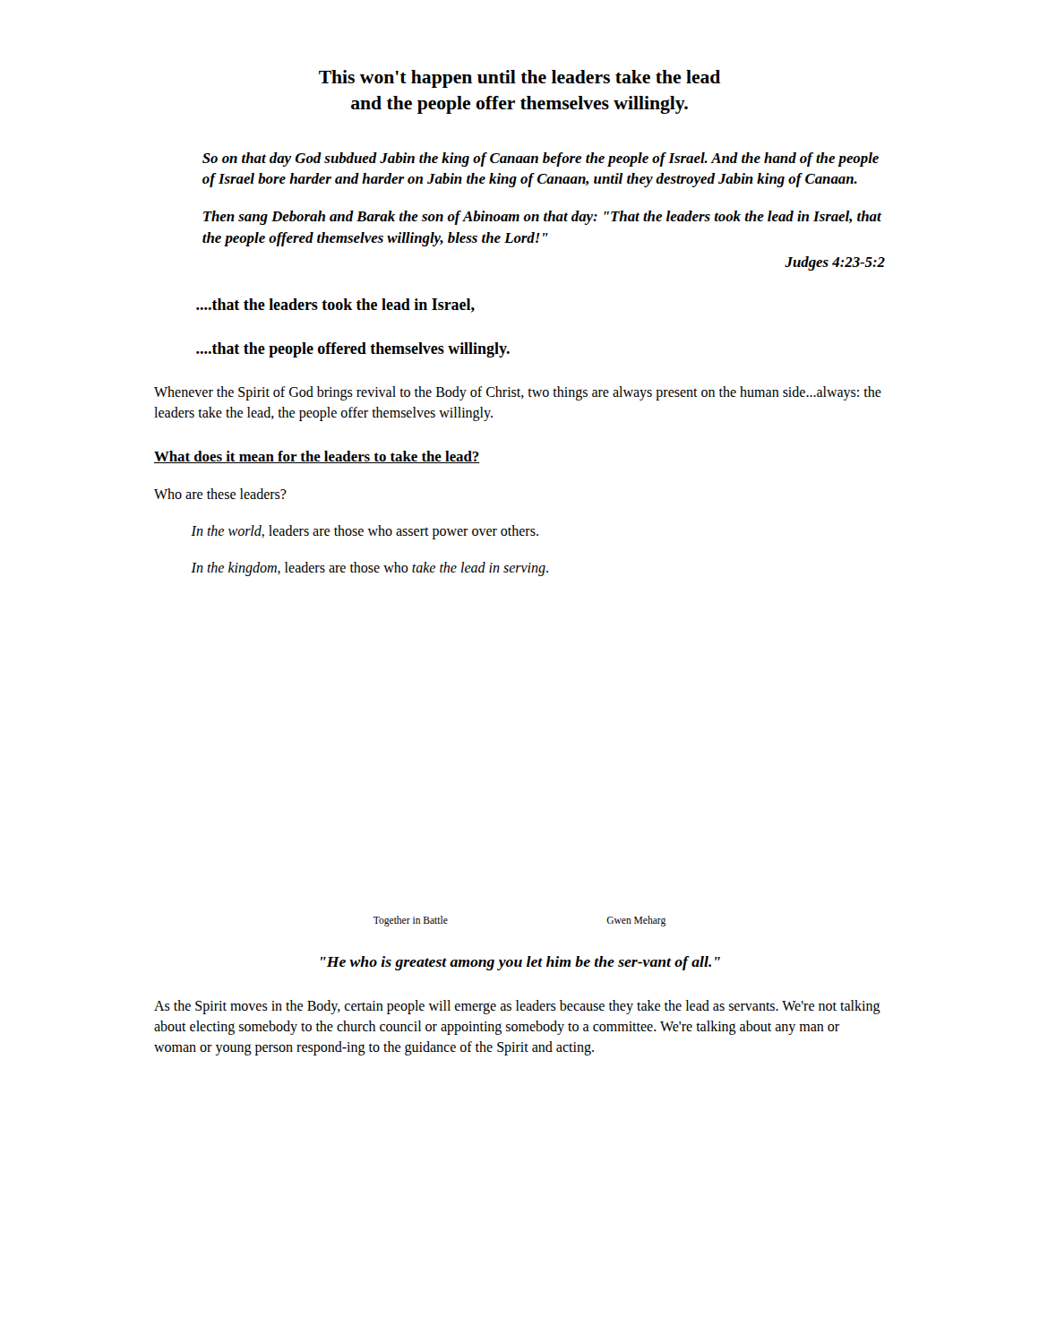This won't happen until the leaders take the lead
and the people offer themselves willingly.
So on that day God subdued Jabin the king of Canaan before the people of Israel. And the hand of the people of Israel bore harder and harder on Jabin the king of Canaan, until they destroyed Jabin king of Canaan.
Then sang Deborah and Barak the son of Abinoam on that day: "That the leaders took the lead in Israel, that the people offered themselves willingly, bless the Lord!" Judges 4:23-5:2
....that the leaders took the lead in Israel,
....that the people offered themselves willingly.
Whenever the Spirit of God brings revival to the Body of Christ, two things are always present on the human side...always: the leaders take the lead, the people offer themselves willingly.
What does it mean for the leaders to take the lead?
Who are these leaders?
In the world, leaders are those who assert power over others.
In the kingdom, leaders are those who take the lead in serving.
Together in Battle Gwen Meharg
"He who is greatest among you let him be the ser-vant of all."
As the Spirit moves in the Body, certain people will emerge as leaders because they take the lead as servants. We're not talking about electing somebody to the church council or appointing somebody to a committee. We're talking about any man or woman or young person respond-ing to the guidance of the Spirit and acting.